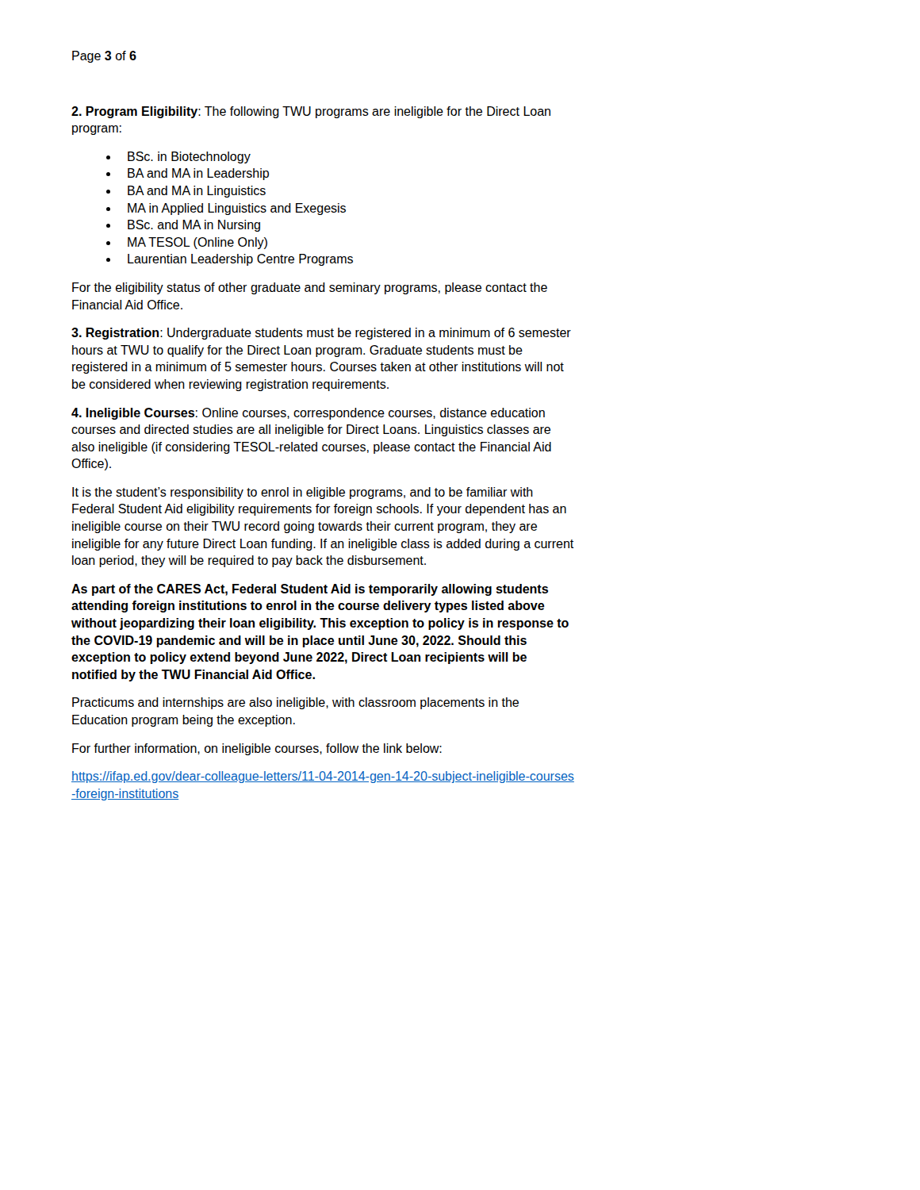Page 3 of 6
2. Program Eligibility: The following TWU programs are ineligible for the Direct Loan program:
BSc. in Biotechnology
BA and MA in Leadership
BA and MA in Linguistics
MA in Applied Linguistics and Exegesis
BSc. and MA in Nursing
MA TESOL (Online Only)
Laurentian Leadership Centre Programs
For the eligibility status of other graduate and seminary programs, please contact the Financial Aid Office.
3. Registration: Undergraduate students must be registered in a minimum of 6 semester hours at TWU to qualify for the Direct Loan program. Graduate students must be registered in a minimum of 5 semester hours. Courses taken at other institutions will not be considered when reviewing registration requirements.
4. Ineligible Courses: Online courses, correspondence courses, distance education courses and directed studies are all ineligible for Direct Loans. Linguistics classes are also ineligible (if considering TESOL-related courses, please contact the Financial Aid Office).
It is the student’s responsibility to enrol in eligible programs, and to be familiar with Federal Student Aid eligibility requirements for foreign schools. If your dependent has an ineligible course on their TWU record going towards their current program, they are ineligible for any future Direct Loan funding. If an ineligible class is added during a current loan period, they will be required to pay back the disbursement.
As part of the CARES Act, Federal Student Aid is temporarily allowing students attending foreign institutions to enrol in the course delivery types listed above without jeopardizing their loan eligibility. This exception to policy is in response to the COVID-19 pandemic and will be in place until June 30, 2022. Should this exception to policy extend beyond June 2022, Direct Loan recipients will be notified by the TWU Financial Aid Office.
Practicums and internships are also ineligible, with classroom placements in the Education program being the exception.
For further information, on ineligible courses, follow the link below:
https://ifap.ed.gov/dear-colleague-letters/11-04-2014-gen-14-20-subject-ineligible-courses-foreign-institutions